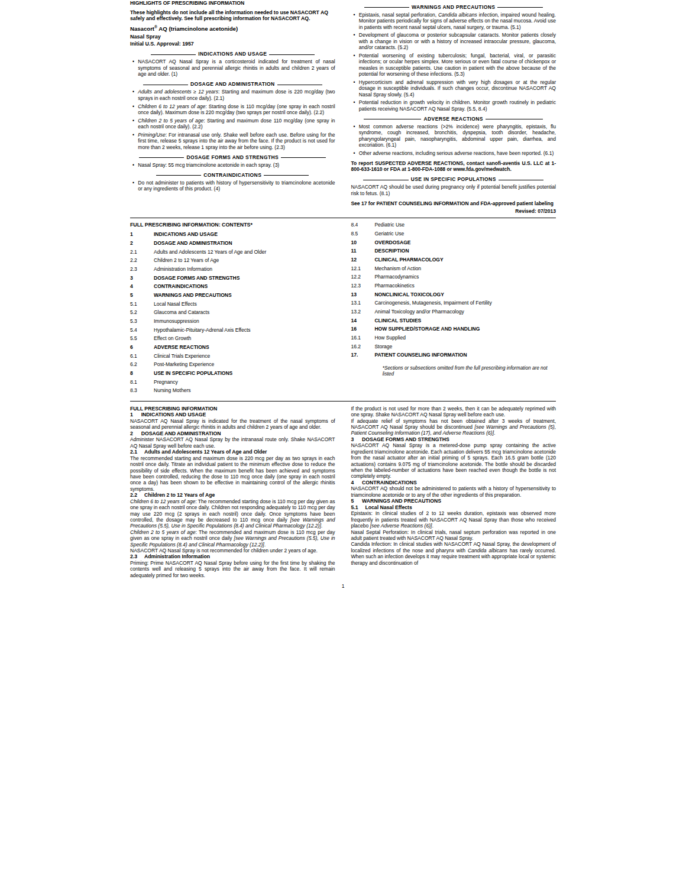HIGHLIGHTS OF PRESCRIBING INFORMATION
These highlights do not include all the information needed to use NASACORT AQ safely and effectively. See full prescribing information for NASACORT AQ.
Nasacort® AQ (triamcinolone acetonide)
Nasal Spray
Initial U.S. Approval: 1957
INDICATIONS AND USAGE
NASACORT AQ Nasal Spray is a corticosteroid indicated for treatment of nasal symptoms of seasonal and perennial allergic rhinitis in adults and children 2 years of age and older. (1)
DOSAGE AND ADMINISTRATION
Adults and adolescents ≥ 12 years: Starting and maximum dose is 220 mcg/day (two sprays in each nostril once daily). (2.1)
Children 6 to 12 years of age: Starting dose is 110 mcg/day (one spray in each nostril once daily). Maximum dose is 220 mcg/day (two sprays per nostril once daily). (2.2)
Children 2 to 5 years of age: Starting and maximum dose 110 mcg/day (one spray in each nostril once daily). (2.2)
Priming/Use: For intranasal use only. Shake well before each use. Before using for the first time, release 5 sprays into the air away from the face. If the product is not used for more than 2 weeks, release 1 spray into the air before using. (2.3)
DOSAGE FORMS AND STRENGTHS
Nasal Spray: 55 mcg triamcinolone acetonide in each spray. (3)
CONTRAINDICATIONS
Do not administer to patients with history of hypersensitivity to triamcinolone acetonide or any ingredients of this product. (4)
WARNINGS AND PRECAUTIONS
Epistaxis, nasal septal perforation, Candida albicans infection, impaired wound healing. Monitor patients periodically for signs of adverse effects on the nasal mucosa. Avoid use in patients with recent nasal septal ulcers, nasal surgery, or trauma. (5.1)
Development of glaucoma or posterior subcapsular cataracts. Monitor patients closely with a change in vision or with a history of increased intraocular pressure, glaucoma, and/or cataracts. (5.2)
Potential worsening of existing tuberculosis; fungal, bacterial, viral, or parasitic infections; or ocular herpes simplex. More serious or even fatal course of chickenpox or measles in susceptible patients. Use caution in patient with the above because of the potential for worsening of these infections. (5.3)
Hypercorticism and adrenal suppression with very high dosages or at the regular dosage in susceptible individuals. If such changes occur, discontinue NASACORT AQ Nasal Spray slowly. (5.4)
Potential reduction in growth velocity in children. Monitor growth routinely in pediatric patients receiving NASACORT AQ Nasal Spray. (5.5, 8.4)
ADVERSE REACTIONS
Most common adverse reactions (>2% incidence) were pharyngitis, epistaxis, flu syndrome, cough increased, bronchitis, dyspepsia, tooth disorder, headache, pharyngolaryngeal pain, nasopharyngitis, abdominal upper pain, diarrhea, and excoriation. (6.1)
Other adverse reactions, including serious adverse reactions, have been reported. (6.1)
To report SUSPECTED ADVERSE REACTIONS, contact sanofi-aventis U.S. LLC at 1-800-633-1610 or FDA at 1-800-FDA-1088 or www.fda.gov/medwatch.
USE IN SPECIFIC POPULATIONS
NASACORT AQ should be used during pregnancy only if potential benefit justifies potential risk to fetus. (8.1)
See 17 for PATIENT COUNSELING INFORMATION and FDA-approved patient labeling
Revised: 07/2013
FULL PRESCRIBING INFORMATION: CONTENTS*
| 1 | INDICATIONS AND USAGE |
| 2 | DOSAGE AND ADMINISTRATION |
| 2.1 | Adults and Adolescents 12 Years of Age and Older |
| 2.2 | Children 2 to 12 Years of Age |
| 2.3 | Administration Information |
| 3 | DOSAGE FORMS AND STRENGTHS |
| 4 | CONTRAINDICATIONS |
| 5 | WARNINGS AND PRECAUTIONS |
| 5.1 | Local Nasal Effects |
| 5.2 | Glaucoma and Cataracts |
| 5.3 | Immunosuppression |
| 5.4 | Hypothalamic-Pituitary-Adrenal Axis Effects |
| 5.5 | Effect on Growth |
| 6 | ADVERSE REACTIONS |
| 6.1 | Clinical Trials Experience |
| 6.2 | Post-Marketing Experience |
| 8 | USE IN SPECIFIC POPULATIONS |
| 8.1 | Pregnancy |
| 8.3 | Nursing Mothers |
| 8.4 | Pediatric Use |
| 8.5 | Geriatric Use |
| 10 | OVERDOSAGE |
| 11 | DESCRIPTION |
| 12 | CLINICAL PHARMACOLOGY |
| 12.1 | Mechanism of Action |
| 12.2 | Pharmacodynamics |
| 12.3 | Pharmacokinetics |
| 13 | NONCLINICAL TOXICOLOGY |
| 13.1 | Carcinogenesis, Mutagenesis, Impairment of Fertility |
| 13.2 | Animal Toxicology and/or Pharmacology |
| 14 | CLINICAL STUDIES |
| 16 | HOW SUPPLIED/STORAGE AND HANDLING |
| 16.1 | How Supplied |
| 16.2 | Storage |
| 17. | PATIENT COUNSELING INFORMATION |
*Sections or subsections omitted from the full prescribing information are not listed
FULL PRESCRIBING INFORMATION
1 INDICATIONS AND USAGE
NASACORT AQ Nasal Spray is indicated for the treatment of the nasal symptoms of seasonal and perennial allergic rhinitis in adults and children 2 years of age and older.
2 DOSAGE AND ADMINISTRATION
Administer NASACORT AQ Nasal Spray by the intranasal route only. Shake NASACORT AQ Nasal Spray well before each use.
2.1 Adults and Adolescents 12 Years of Age and Older
The recommended starting and maximum dose is 220 mcg per day as two sprays in each nostril once daily. Titrate an individual patient to the minimum effective dose to reduce the possibility of side effects. When the maximum benefit has been achieved and symptoms have been controlled, reducing the dose to 110 mcg once daily (one spray in each nostril once a day) has been shown to be effective in maintaining control of the allergic rhinitis symptoms.
2.2 Children 2 to 12 Years of Age
Children 6 to 12 years of age: The recommended starting dose is 110 mcg per day given as one spray in each nostril once daily. Children not responding adequately to 110 mcg per day may use 220 mcg (2 sprays in each nostril) once daily. Once symptoms have been controlled, the dosage may be decreased to 110 mcg once daily [see Warnings and Precautions (5.5), Use in Specific Populations (8.4) and Clinical Pharmacology (12.2)].
Children 2 to 5 years of age: The recommended and maximum dose is 110 mcg per day given as one spray in each nostril once daily [see Warnings and Precautions (5.5), Use in Specific Populations (8.4) and Clinical Pharmacology (12.2)].
NASACORT AQ Nasal Spray is not recommended for children under 2 years of age.
2.3 Administration Information
Priming: Prime NASACORT AQ Nasal Spray before using for the first time by shaking the contents well and releasing 5 sprays into the air away from the face. It will remain adequately primed for two weeks.
If the product is not used for more than 2 weeks, then it can be adequately reprimed with one spray. Shake NASACORT AQ Nasal Spray well before each use.
If adequate relief of symptoms has not been obtained after 3 weeks of treatment, NASACORT AQ Nasal Spray should be discontinued [see Warnings and Precautions (5), Patient Counseling Information (17), and Adverse Reactions (6)].
3 DOSAGE FORMS AND STRENGTHS
NASACORT AQ Nasal Spray is a metered-dose pump spray containing the active ingredient triamcinolone acetonide. Each actuation delivers 55 mcg triamcinolone acetonide from the nasal actuator after an initial priming of 5 sprays. Each 16.5 gram bottle (120 actuations) contains 9.075 mg of triamcinolone acetonide. The bottle should be discarded when the labeled-number of actuations have been reached even though the bottle is not completely empty.
4 CONTRAINDICATIONS
NASACORT AQ should not be administered to patients with a history of hypersensitivity to triamcinolone acetonide or to any of the other ingredients of this preparation.
5 WARNINGS AND PRECAUTIONS
5.1 Local Nasal Effects
Epistaxis: In clinical studies of 2 to 12 weeks duration, epistaxis was observed more frequently in patients treated with NASACORT AQ Nasal Spray than those who received placebo [see Adverse Reactions (6)].
Nasal Septal Perforation: In clinical trials, nasal septum perforation was reported in one adult patient treated with NASACORT AQ Nasal Spray.
Candida Infection: In clinical studies with NASACORT AQ Nasal Spray, the development of localized infections of the nose and pharynx with Candida albicans has rarely occurred. When such an infection develops it may require treatment with appropriate local or systemic therapy and discontinuation of
1